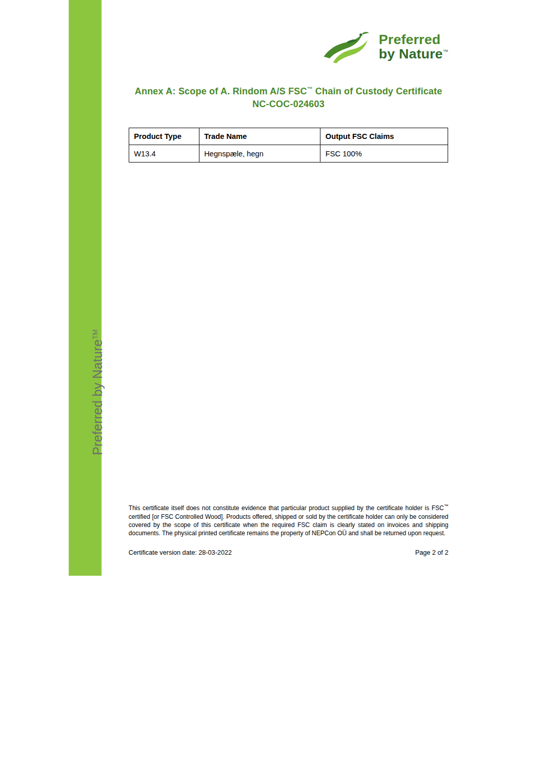Preferred by NatureTM
Preferred
by Nature™
Annex A: Scope of A. Rindom A/S FSC™ Chain of Custody Certificate
NC-COC-024603
| Product Type | Trade Name | Output FSC Claims |
| --- | --- | --- |
| W13.4 | Hegnspæle, hegn | FSC 100% |
This certificate itself does not constitute evidence that particular product supplied by the certificate holder is FSC™ certified [or FSC Controlled Wood]. Products offered, shipped or sold by the certificate holder can only be considered covered by the scope of this certificate when the required FSC claim is clearly stated on invoices and shipping documents. The physical printed certificate remains the property of NEPCon OÜ and shall be returned upon request.
Certificate version date: 28-03-2022 Page 2 of 2